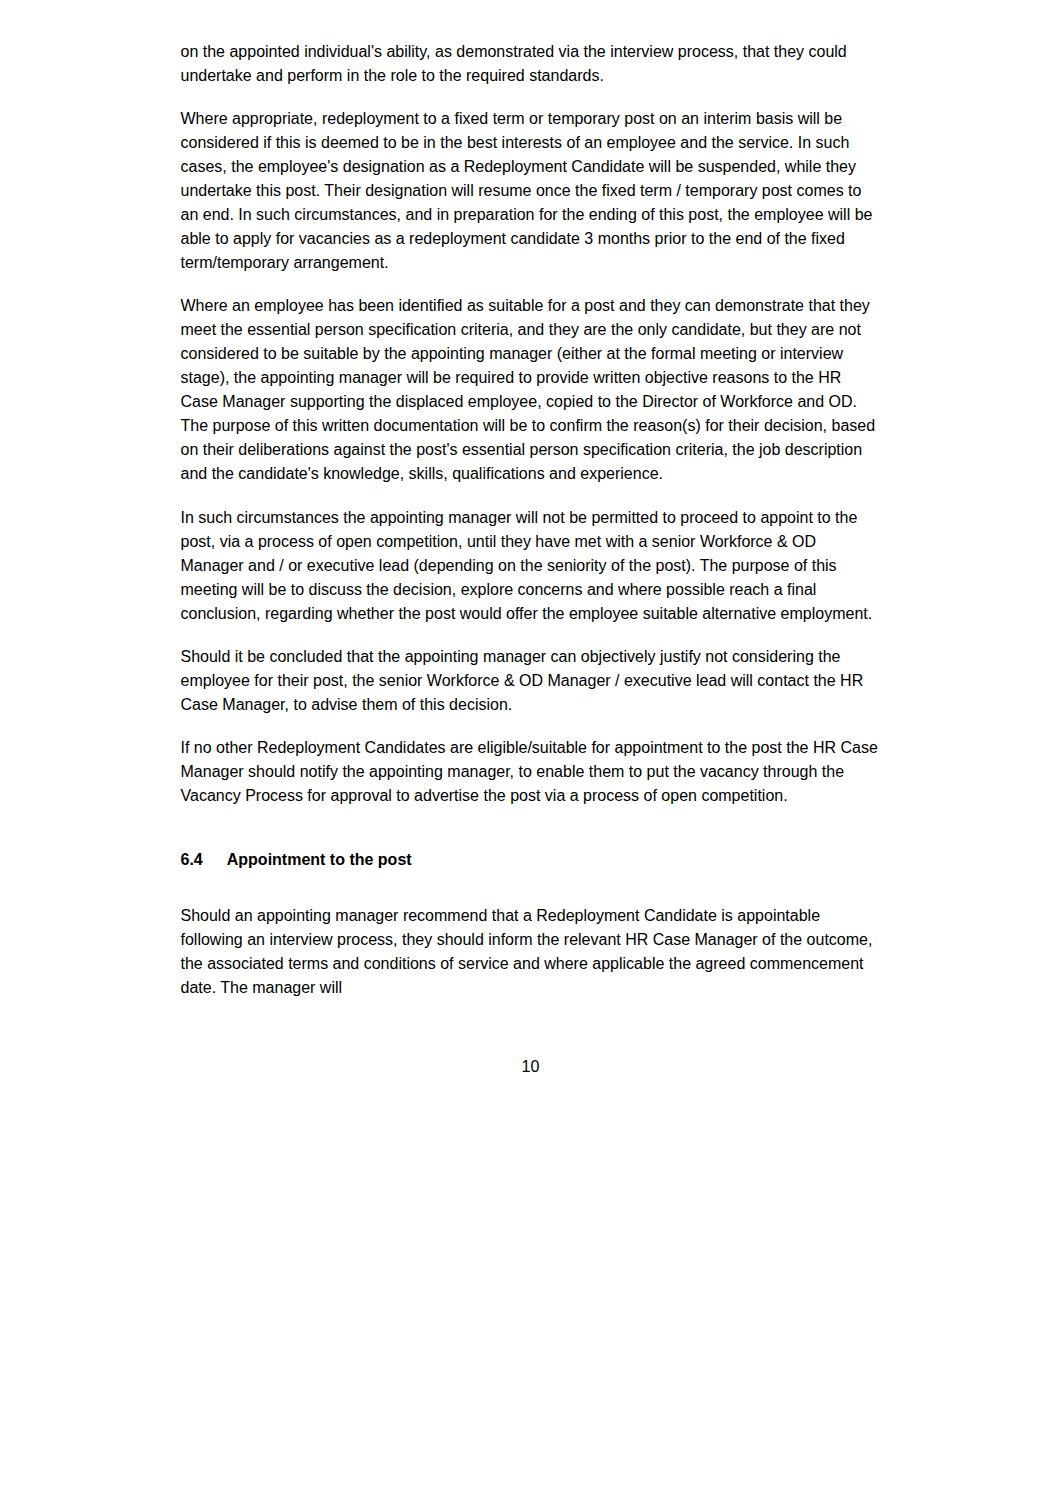on the appointed individual's ability, as demonstrated via the interview process, that they could undertake and perform in the role to the required standards.
Where appropriate, redeployment to a fixed term or temporary post on an interim basis will be considered if this is deemed to be in the best interests of an employee and the service. In such cases, the employee's designation as a Redeployment Candidate will be suspended, while they undertake this post. Their designation will resume once the fixed term / temporary post comes to an end. In such circumstances, and in preparation for the ending of this post, the employee will be able to apply for vacancies as a redeployment candidate 3 months prior to the end of the fixed term/temporary arrangement.
Where an employee has been identified as suitable for a post and they can demonstrate that they meet the essential person specification criteria, and they are the only candidate, but they are not considered to be suitable by the appointing manager (either at the formal meeting or interview stage), the appointing manager will be required to provide written objective reasons to the HR Case Manager supporting the displaced employee, copied to the Director of Workforce and OD. The purpose of this written documentation will be to confirm the reason(s) for their decision, based on their deliberations against the post's essential person specification criteria, the job description and the candidate's knowledge, skills, qualifications and experience.
In such circumstances the appointing manager will not be permitted to proceed to appoint to the post, via a process of open competition, until they have met with a senior Workforce & OD Manager and / or executive lead (depending on the seniority of the post). The purpose of this meeting will be to discuss the decision, explore concerns and where possible reach a final conclusion, regarding whether the post would offer the employee suitable alternative employment.
Should it be concluded that the appointing manager can objectively justify not considering the employee for their post, the senior Workforce & OD Manager / executive lead will contact the HR Case Manager, to advise them of this decision.
If no other Redeployment Candidates are eligible/suitable for appointment to the post the HR Case Manager should notify the appointing manager, to enable them to put the vacancy through the Vacancy Process for approval to advertise the post via a process of open competition.
6.4 Appointment to the post
Should an appointing manager recommend that a Redeployment Candidate is appointable following an interview process, they should inform the relevant HR Case Manager of the outcome, the associated terms and conditions of service and where applicable the agreed commencement date. The manager will
10